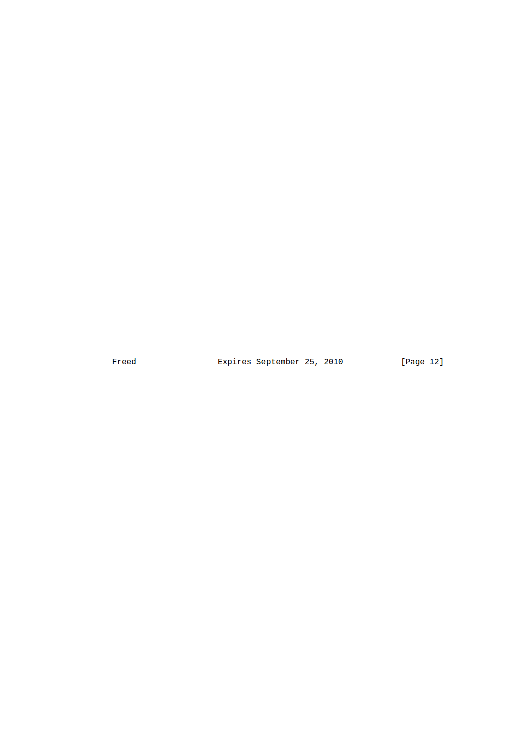Freed Expires September 25, 2010 [Page 12]